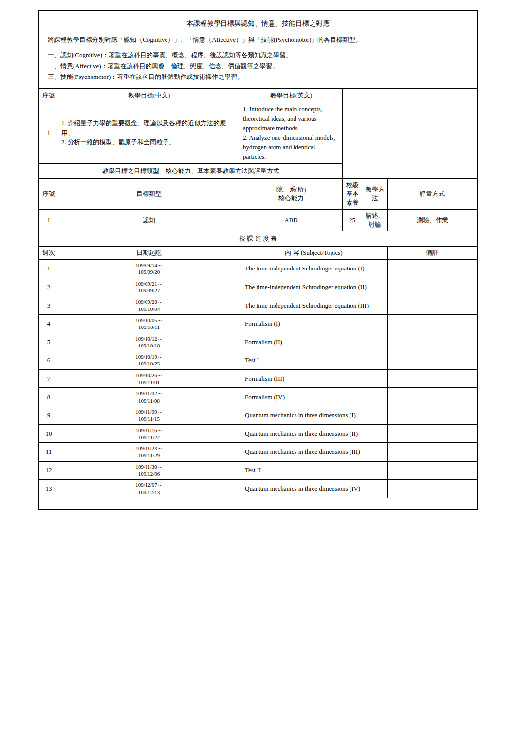本課程教學目標與認知、情意、技能目標之對應
將課程教學目標分別對應「認知（Cognitive）」、「情意（Affective）」與「技能(Psychomotor)」的各目標類型。
一、認知(Cognitive)：著重在該科目的事實、概念、程序、後設認知等各類知識之學習。
二、情意(Affective)：著重在該科目的興趣、倫理、態度、信念、價值觀等之學習。
三、技能(Psychomotor)：著重在該科目的肢體動作或技術操作之學習。
| 序號 | 教學目標(中文) | 教學目標(英文) |
| --- | --- | --- |
| 1 | 1. 介紹量子力學的重要觀念、理論以及各種的近似方法的應用。 2. 分析一維的模型、氫原子和全同粒子。 | 1. Introduce the main concepts, theoretical ideas, and various approximate methods. 2. Analyze one-dimensional models, hydrogen atom and identical particles. |
| 教學目標之目標類型、核心能力、基本素養教學方法與評量方式 |
| 序號 | 目標類型 | 院、系(所) 核心能力 | 校級 基本素養 | 教學方法 | 評量方式 |
| 1 | 認知 | ABD | 25 | 講述、討論 | 測驗、作業 |
| 授 課 進 度 表 |
| 週次 | 日期起訖 | 內 容 (Subject/Topics) | 備註 |
| 1 | 109/09/14～ 109/09/20 | The time-independent Schrodinger equation (I) | |
| 2 | 109/09/21～ 109/09/27 | The time-independent Schrodinger equation (II) | |
| 3 | 109/09/28～ 109/10/04 | The time-independent Schrodinger equation (III) | |
| 4 | 109/10/05～ 109/10/11 | Formalism (I) | |
| 5 | 109/10/12～ 109/10/18 | Formalism (II) | |
| 6 | 109/10/19～ 109/10/25 | Test I | |
| 7 | 109/10/26～ 109/11/01 | Formalism (III) | |
| 8 | 109/11/02～ 109/11/08 | Formalism (IV) | |
| 9 | 109/11/09～ 109/11/15 | Quantum mechanics in three dimensions (I) | |
| 10 | 109/11/16～ 109/11/22 | Quantum mechanics in three dimensions (II) | |
| 11 | 109/11/23～ 109/11/29 | Quantum mechanics in three dimensions (III) | |
| 12 | 109/11/30～ 109/12/06 | Test II | |
| 13 | 109/12/07～ 109/12/13 | Quantum mechanics in three dimensions (IV) | |